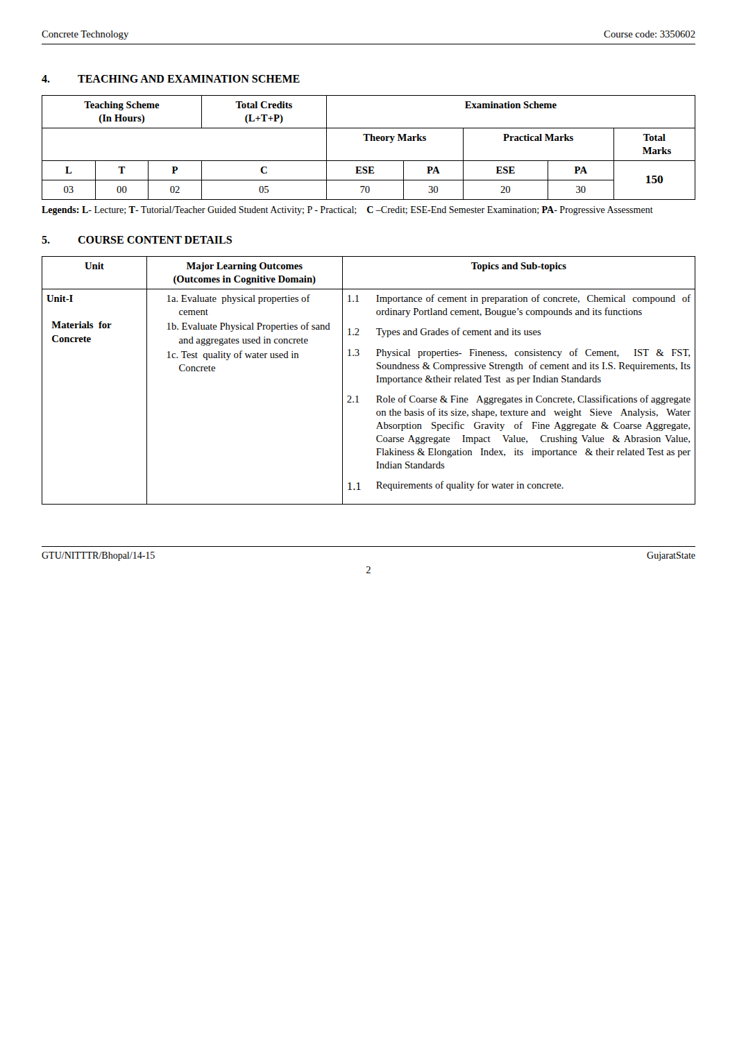Concrete Technology
Course code: 3350602
4. TEACHING AND EXAMINATION SCHEME
| Teaching Scheme (In Hours) | Total Credits (L+T+P) | Examination Scheme |
| --- | --- | --- |
| | | Theory Marks | Practical Marks | Total Marks |
| L | T | P | C | ESE | PA | ESE | PA | 150 |
| 03 | 00 | 02 | 05 | 70 | 30 | 20 | 30 |
Legends: L- Lecture; T- Tutorial/Teacher Guided Student Activity; P - Practical; C –Credit; ESE-End Semester Examination; PA- Progressive Assessment
5. COURSE CONTENT DETAILS
| Unit | Major Learning Outcomes (Outcomes in Cognitive Domain) | Topics and Sub-topics |
| --- | --- | --- |
| Unit-I Materials for Concrete | 1a. Evaluate physical properties of cement 1b. Evaluate Physical Properties of sand and aggregates used in concrete 1c. Test quality of water used in Concrete | 1.1 Importance of cement in preparation of concrete, Chemical compound of ordinary Portland cement, Bougue’s compounds and its functions 1.2 Types and Grades of cement and its uses 1.3 Physical properties- Fineness, consistency of Cement, IST & FST, Soundness & Compressive Strength of cement and its I.S. Requirements, Its Importance &their related Test as per Indian Standards 2.1 Role of Coarse & Fine Aggregates in Concrete, Classifications of aggregate on the basis of its size, shape, texture and weight Sieve Analysis, Water Absorption Specific Gravity of Fine Aggregate & Coarse Aggregate, Coarse Aggregate Impact Value, Crushing Value & Abrasion Value, Flakiness & Elongation Index, its importance & their related Test as per Indian Standards 1.1 Requirements of quality for water in concrete. |
GTU/NITTTR/Bhopal/14-15
GujaratState
2